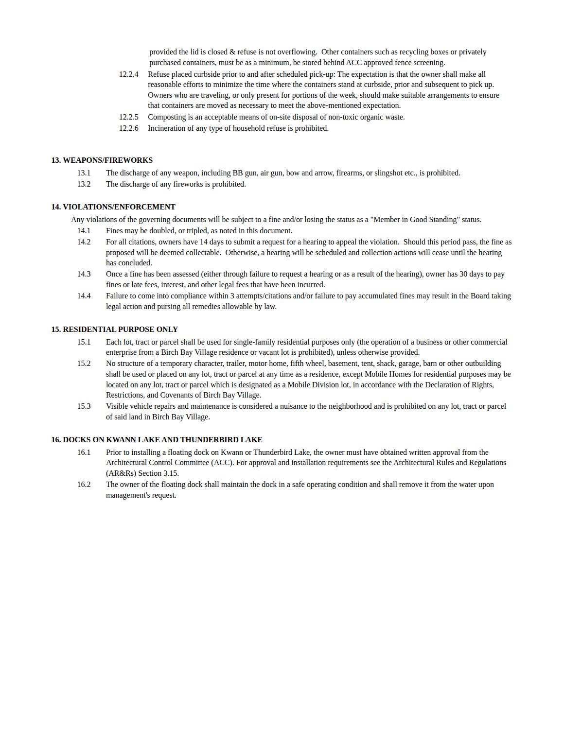provided the lid is closed & refuse is not overflowing. Other containers such as recycling boxes or privately purchased containers, must be as a minimum, be stored behind ACC approved fence screening.
12.2.4 Refuse placed curbside prior to and after scheduled pick-up: The expectation is that the owner shall make all reasonable efforts to minimize the time where the containers stand at curbside, prior and subsequent to pick up. Owners who are traveling, or only present for portions of the week, should make suitable arrangements to ensure that containers are moved as necessary to meet the above-mentioned expectation.
12.2.5 Composting is an acceptable means of on-site disposal of non-toxic organic waste.
12.2.6 Incineration of any type of household refuse is prohibited.
13. Weapons/Fireworks
13.1 The discharge of any weapon, including BB gun, air gun, bow and arrow, firearms, or slingshot etc., is prohibited.
13.2 The discharge of any fireworks is prohibited.
14. Violations/Enforcement
Any violations of the governing documents will be subject to a fine and/or losing the status as a "Member in Good Standing" status.
14.1 Fines may be doubled, or tripled, as noted in this document.
14.2 For all citations, owners have 14 days to submit a request for a hearing to appeal the violation. Should this period pass, the fine as proposed will be deemed collectable. Otherwise, a hearing will be scheduled and collection actions will cease until the hearing has concluded.
14.3 Once a fine has been assessed (either through failure to request a hearing or as a result of the hearing), owner has 30 days to pay fines or late fees, interest, and other legal fees that have been incurred.
14.4 Failure to come into compliance within 3 attempts/citations and/or failure to pay accumulated fines may result in the Board taking legal action and pursing all remedies allowable by law.
15. Residential Purpose Only
15.1 Each lot, tract or parcel shall be used for single-family residential purposes only (the operation of a business or other commercial enterprise from a Birch Bay Village residence or vacant lot is prohibited), unless otherwise provided.
15.2 No structure of a temporary character, trailer, motor home, fifth wheel, basement, tent, shack, garage, barn or other outbuilding shall be used or placed on any lot, tract or parcel at any time as a residence, except Mobile Homes for residential purposes may be located on any lot, tract or parcel which is designated as a Mobile Division lot, in accordance with the Declaration of Rights, Restrictions, and Covenants of Birch Bay Village.
15.3 Visible vehicle repairs and maintenance is considered a nuisance to the neighborhood and is prohibited on any lot, tract or parcel of said land in Birch Bay Village.
16. Docks on Kwann Lake and Thunderbird Lake
16.1 Prior to installing a floating dock on Kwann or Thunderbird Lake, the owner must have obtained written approval from the Architectural Control Committee (ACC). For approval and installation requirements see the Architectural Rules and Regulations (AR&Rs) Section 3.15.
16.2 The owner of the floating dock shall maintain the dock in a safe operating condition and shall remove it from the water upon management's request.